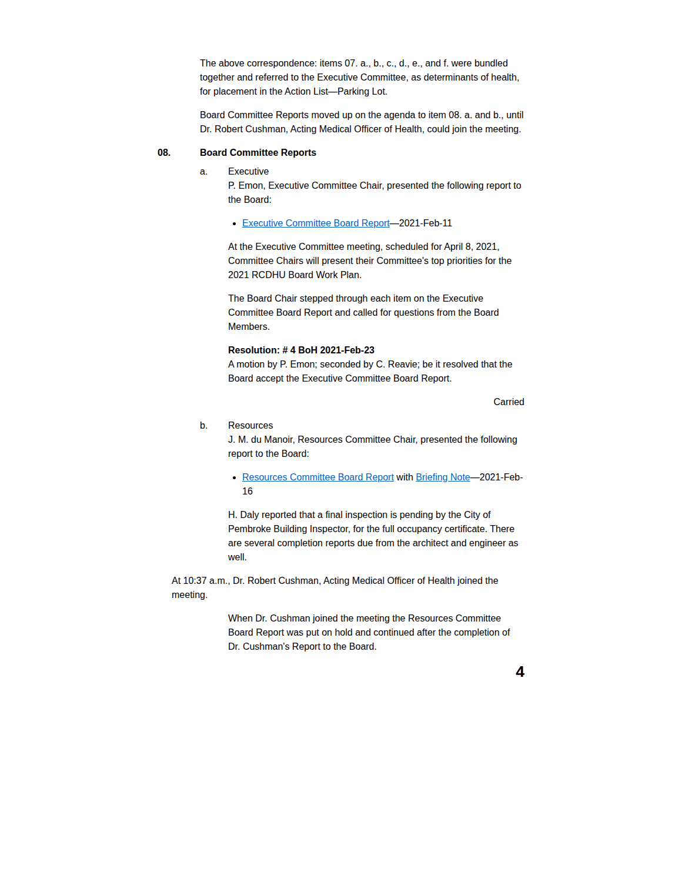The above correspondence: items 07. a., b., c., d., e., and f. were bundled together and referred to the Executive Committee, as determinants of health, for placement in the Action List—Parking Lot.
Board Committee Reports moved up on the agenda to item 08. a. and b., until Dr. Robert Cushman, Acting Medical Officer of Health, could join the meeting.
08.
Board Committee Reports
a.
Executive
P. Emon, Executive Committee Chair, presented the following report to the Board:
Executive Committee Board Report—2021-Feb-11
At the Executive Committee meeting, scheduled for April 8, 2021, Committee Chairs will present their Committee's top priorities for the 2021 RCDHU Board Work Plan.
The Board Chair stepped through each item on the Executive Committee Board Report and called for questions from the Board Members.
Resolution: # 4 BoH 2021-Feb-23
A motion by P. Emon; seconded by C. Reavie; be it resolved that the Board accept the Executive Committee Board Report.
Carried
b.
Resources
J. M. du Manoir, Resources Committee Chair, presented the following report to the Board:
Resources Committee Board Report with Briefing Note—2021-Feb-16
H. Daly reported that a final inspection is pending by the City of Pembroke Building Inspector, for the full occupancy certificate. There are several completion reports due from the architect and engineer as well.
At 10:37 a.m., Dr. Robert Cushman, Acting Medical Officer of Health joined the meeting.
When Dr. Cushman joined the meeting the Resources Committee Board Report was put on hold and continued after the completion of Dr. Cushman's Report to the Board.
4